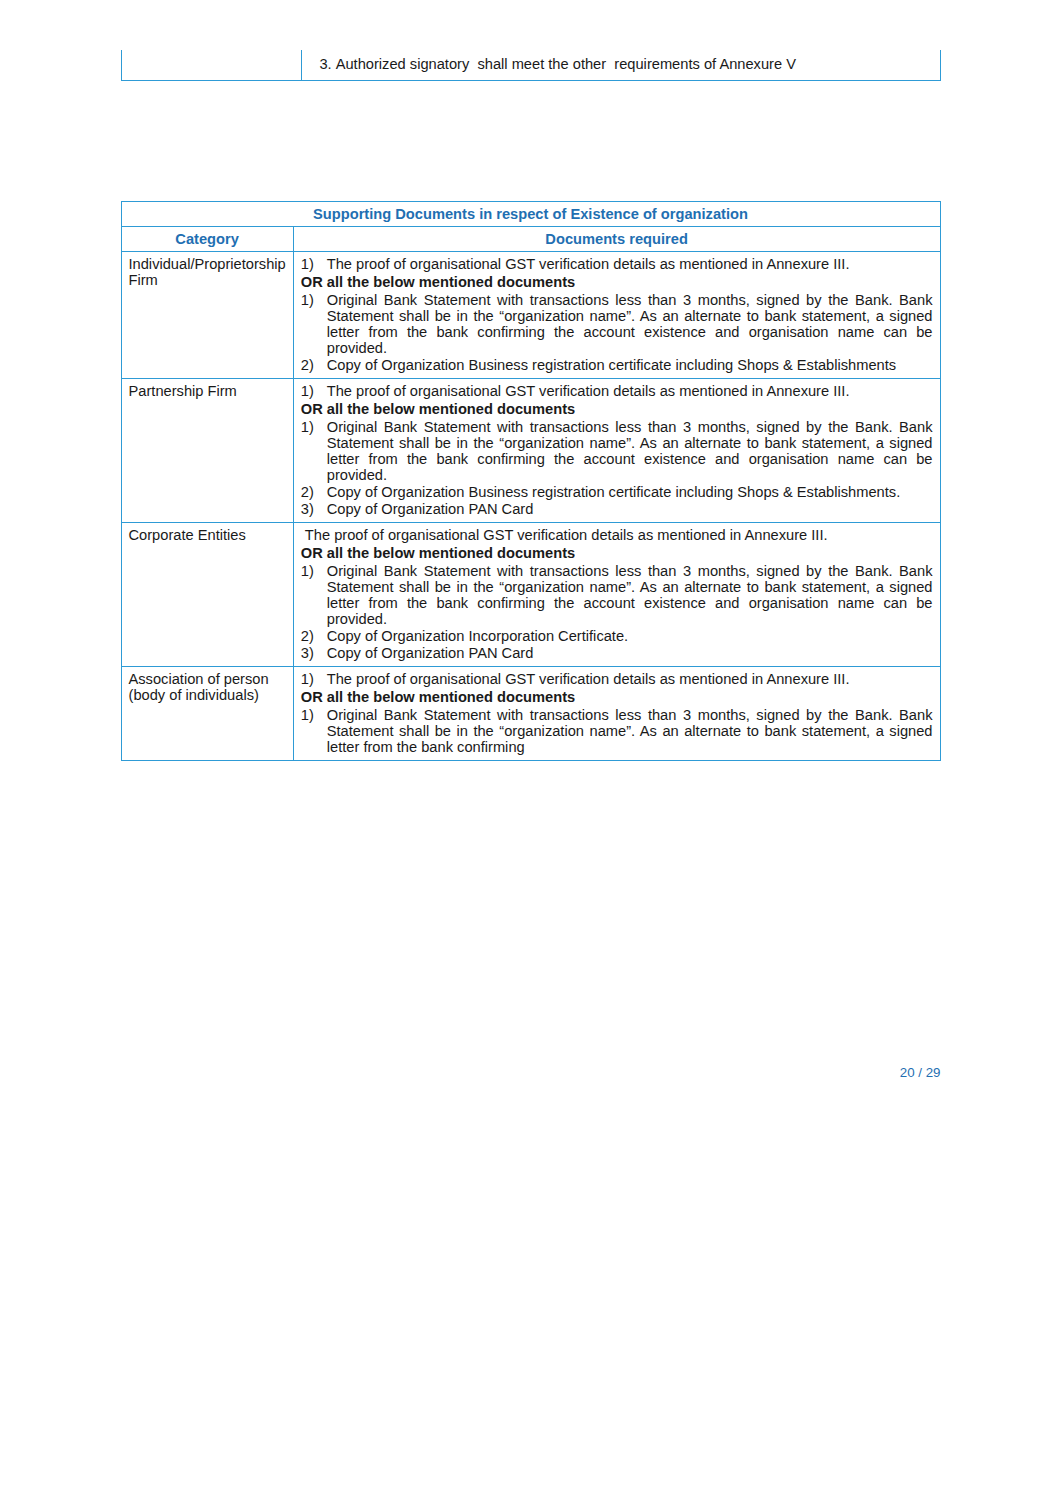| | Authorized signatory shall meet the other requirements of Annexure V |
| Supporting Documents in respect of Existence of organization |
| --- |
| Category | Documents required |
| Individual/Proprietorship Firm | The proof of organisational GST verification details as mentioned in Annexure III. OR all the below mentioned documents Original Bank Statement with transactions less than 3 months, signed by the Bank. Bank Statement shall be in the “organization name”. As an alternate to bank statement, a signed letter from the bank confirming the account existence and organisation name can be provided. Copy of Organization Business registration certificate including Shops & Establishments |
| Partnership Firm | The proof of organisational GST verification details as mentioned in Annexure III. OR all the below mentioned documents Original Bank Statement with transactions less than 3 months, signed by the Bank. Bank Statement shall be in the “organization name”. As an alternate to bank statement, a signed letter from the bank confirming the account existence and organisation name can be provided. Copy of Organization Business registration certificate including Shops & Establishments. Copy of Organization PAN Card |
| Corporate Entities | The proof of organisational GST verification details as mentioned in Annexure III. OR all the below mentioned documents Original Bank Statement with transactions less than 3 months, signed by the Bank. Bank Statement shall be in the “organization name”. As an alternate to bank statement, a signed letter from the bank confirming the account existence and organisation name can be provided. Copy of Organization Incorporation Certificate. Copy of Organization PAN Card |
| Association of person (body of individuals) | The proof of organisational GST verification details as mentioned in Annexure III. OR all the below mentioned documents Original Bank Statement with transactions less than 3 months, signed by the Bank. Bank Statement shall be in the “organization name”. As an alternate to bank statement, a signed letter from the bank confirming |
20 / 29